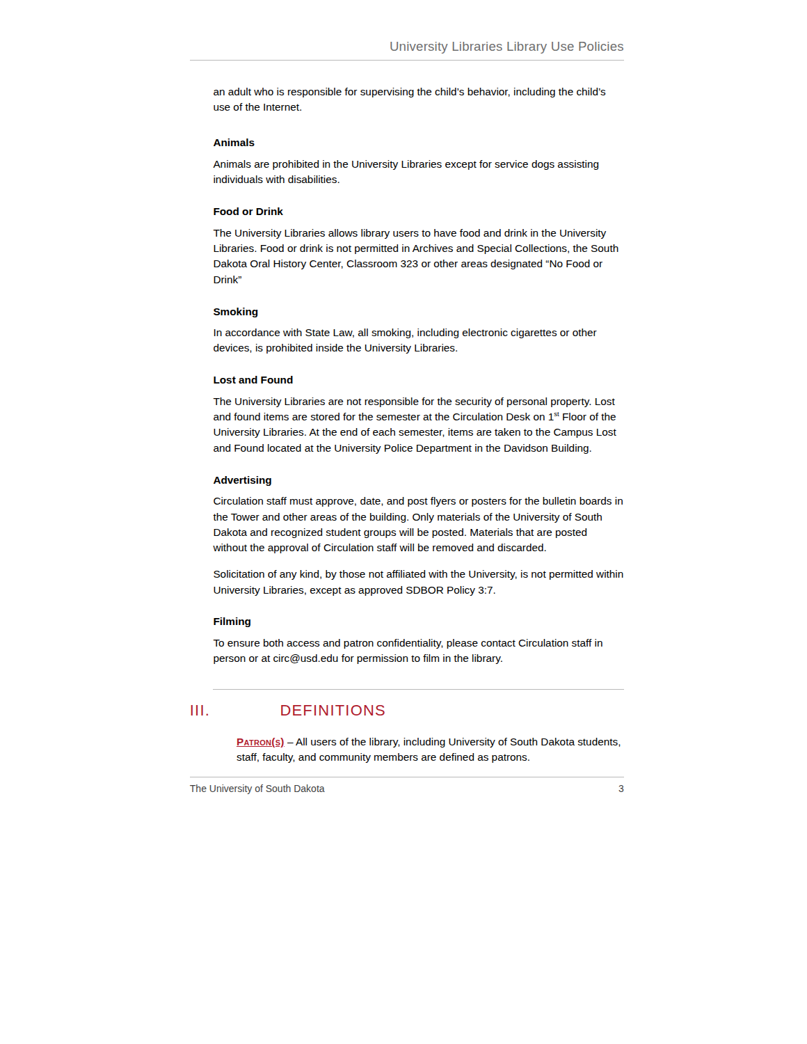University Libraries Library Use Policies
an adult who is responsible for supervising the child’s behavior, including the child’s use of the Internet.
Animals
Animals are prohibited in the University Libraries except for service dogs assisting individuals with disabilities.
Food or Drink
The University Libraries allows library users to have food and drink in the University Libraries. Food or drink is not permitted in Archives and Special Collections, the South Dakota Oral History Center, Classroom 323 or other areas designated “No Food or Drink”
Smoking
In accordance with State Law, all smoking, including electronic cigarettes or other devices, is prohibited inside the University Libraries.
Lost and Found
The University Libraries are not responsible for the security of personal property. Lost and found items are stored for the semester at the Circulation Desk on 1st Floor of the University Libraries. At the end of each semester, items are taken to the Campus Lost and Found located at the University Police Department in the Davidson Building.
Advertising
Circulation staff must approve, date, and post flyers or posters for the bulletin boards in the Tower and other areas of the building. Only materials of the University of South Dakota and recognized student groups will be posted. Materials that are posted without the approval of Circulation staff will be removed and discarded.
Solicitation of any kind, by those not affiliated with the University, is not permitted within University Libraries, except as approved SDBOR Policy 3:7.
Filming
To ensure both access and patron confidentiality, please contact Circulation staff in person or at circ@usd.edu for permission to film in the library.
III. DEFINITIONS
Patron(s) – All users of the library, including University of South Dakota students, staff, faculty, and community members are defined as patrons.
The University of South Dakota 3